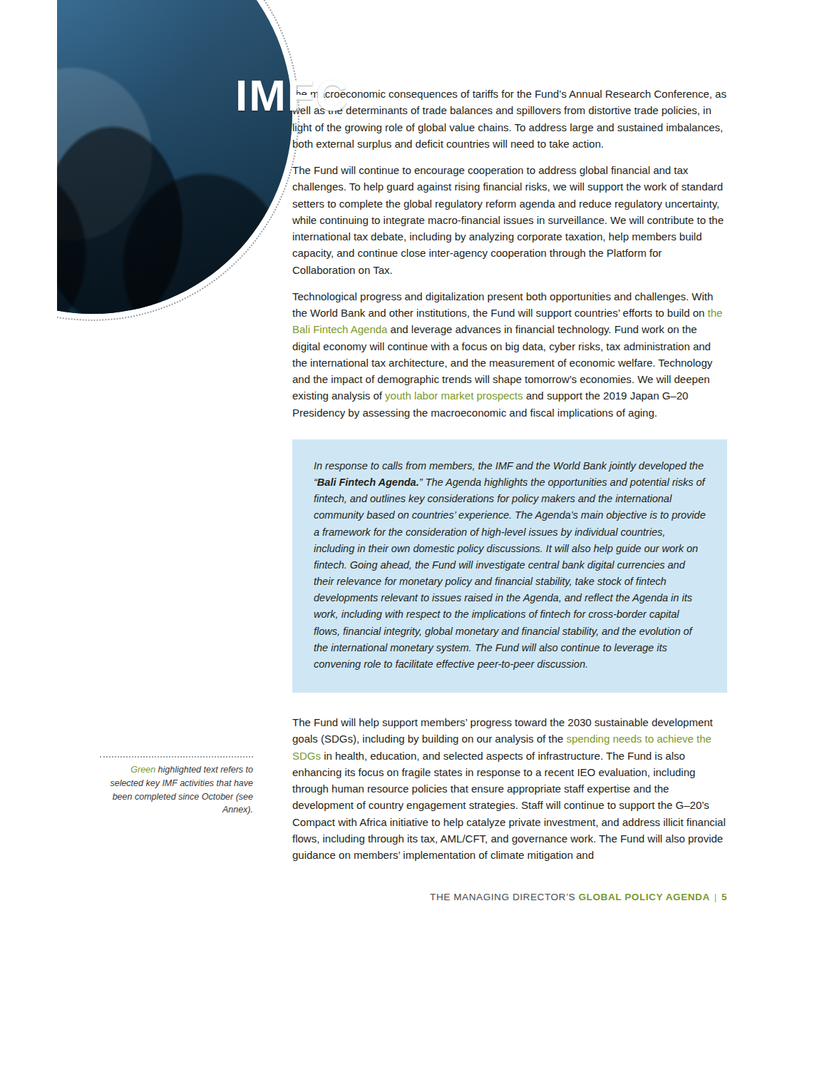IMFC
the macroeconomic consequences of tariffs for the Fund’s Annual Research Conference, as well as the determinants of trade balances and spillovers from distortive trade policies, in light of the growing role of global value chains. To address large and sustained imbalances, both external surplus and deficit countries will need to take action.
The Fund will continue to encourage cooperation to address global financial and tax challenges. To help guard against rising financial risks, we will support the work of standard setters to complete the global regulatory reform agenda and reduce regulatory uncertainty, while continuing to integrate macro-financial issues in surveillance. We will contribute to the international tax debate, including by analyzing corporate taxation, help members build capacity, and continue close inter-agency cooperation through the Platform for Collaboration on Tax.
Technological progress and digitalization present both opportunities and challenges. With the World Bank and other institutions, the Fund will support countries’ efforts to build on the Bali Fintech Agenda and leverage advances in financial technology. Fund work on the digital economy will continue with a focus on big data, cyber risks, tax administration and the international tax architecture, and the measurement of economic welfare. Technology and the impact of demographic trends will shape tomorrow’s economies. We will deepen existing analysis of youth labor market prospects and support the 2019 Japan G–20 Presidency by assessing the macroeconomic and fiscal implications of aging.
In response to calls from members, the IMF and the World Bank jointly developed the “Bali Fintech Agenda.” The Agenda highlights the opportunities and potential risks of fintech, and outlines key considerations for policy makers and the international community based on countries’ experience. The Agenda’s main objective is to provide a framework for the consideration of high-level issues by individual countries, including in their own domestic policy discussions. It will also help guide our work on fintech. Going ahead, the Fund will investigate central bank digital currencies and their relevance for monetary policy and financial stability, take stock of fintech developments relevant to issues raised in the Agenda, and reflect the Agenda in its work, including with respect to the implications of fintech for cross-border capital flows, financial integrity, global monetary and financial stability, and the evolution of the international monetary system. The Fund will also continue to leverage its convening role to facilitate effective peer-to-peer discussion.
The Fund will help support members’ progress toward the 2030 sustainable development goals (SDGs), including by building on our analysis of the spending needs to achieve the SDGs in health, education, and selected aspects of infrastructure. The Fund is also enhancing its focus on fragile states in response to a recent IEO evaluation, including through human resource policies that ensure appropriate staff expertise and the development of country engagement strategies. Staff will continue to support the G–20’s Compact with Africa initiative to help catalyze private investment, and address illicit financial flows, including through its tax, AML/CFT, and governance work. The Fund will also provide guidance on members’ implementation of climate mitigation and
Green highlighted text refers to selected key IMF activities that have been completed since October (see Annex).
THE MANAGING DIRECTOR’S GLOBAL POLICY AGENDA|5